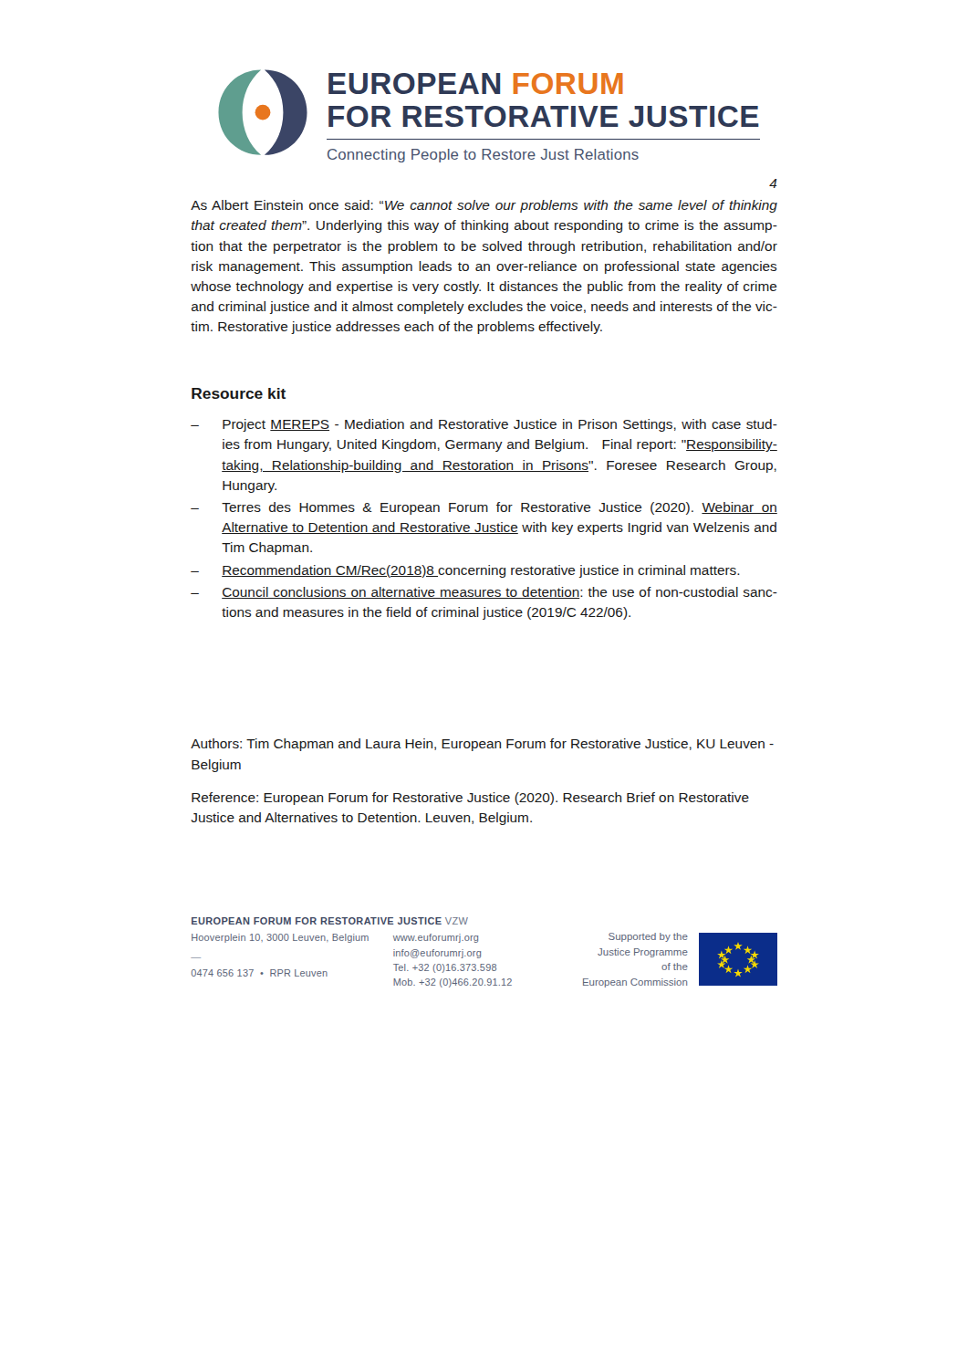EUROPEAN FORUM
FOR RESTORATIVE JUSTICE
Connecting People to Restore Just Relations
4
As Albert Einstein once said: “We cannot solve our problems with the same level of thinking that created them”. Underlying this way of thinking about responding to crime is the assumption that the perpetrator is the problem to be solved through retribution, rehabilitation and/or risk management. This assumption leads to an over-reliance on professional state agencies whose technology and expertise is very costly. It distances the public from the reality of crime and criminal justice and it almost completely excludes the voice, needs and interests of the victim. Restorative justice addresses each of the problems effectively.
Resource kit
Project MEREPS - Mediation and Restorative Justice in Prison Settings, with case studies from Hungary, United Kingdom, Germany and Belgium. Final report: "Responsibility-taking, Relationship-building and Restoration in Prisons". Foresee Research Group, Hungary.
Terres des Hommes & European Forum for Restorative Justice (2020). Webinar on Alternative to Detention and Restorative Justice with key experts Ingrid van Welzenis and Tim Chapman.
Recommendation CM/Rec(2018)8 concerning restorative justice in criminal matters.
Council conclusions on alternative measures to detention: the use of non-custodial sanctions and measures in the field of criminal justice (2019/C 422/06).
Authors: Tim Chapman and Laura Hein, European Forum for Restorative Justice, KU Leuven - Belgium
Reference: European Forum for Restorative Justice (2020). Research Brief on Restorative Justice and Alternatives to Detention. Leuven, Belgium.
EUROPEAN FORUM FOR RESTORATIVE JUSTICE VZW
Hooverplein 10, 3000 Leuven, Belgium — 0474 656 137 • RPR Leuven
www.euforumrj.org
info@euforumrj.org
Tel. +32 (0)16.373.598
Mob. +32 (0)466.20.91.12
Supported by the
Justice Programme
of the
European Commission